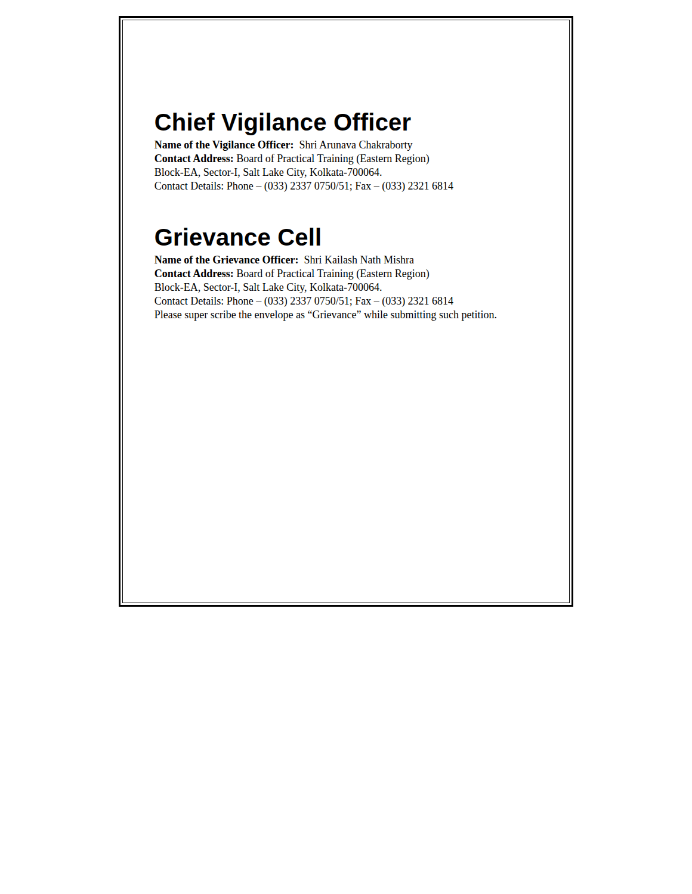Chief Vigilance Officer
Name of the Vigilance Officer: Shri Arunava Chakraborty
Contact Address: Board of Practical Training (Eastern Region)
Block-EA, Sector-I, Salt Lake City, Kolkata-700064.
Contact Details: Phone – (033) 2337 0750/51; Fax – (033) 2321 6814
Grievance Cell
Name of the Grievance Officer: Shri Kailash Nath Mishra
Contact Address: Board of Practical Training (Eastern Region)
Block-EA, Sector-I, Salt Lake City, Kolkata-700064.
Contact Details: Phone – (033) 2337 0750/51; Fax – (033) 2321 6814
Please super scribe the envelope as “Grievance” while submitting such petition.